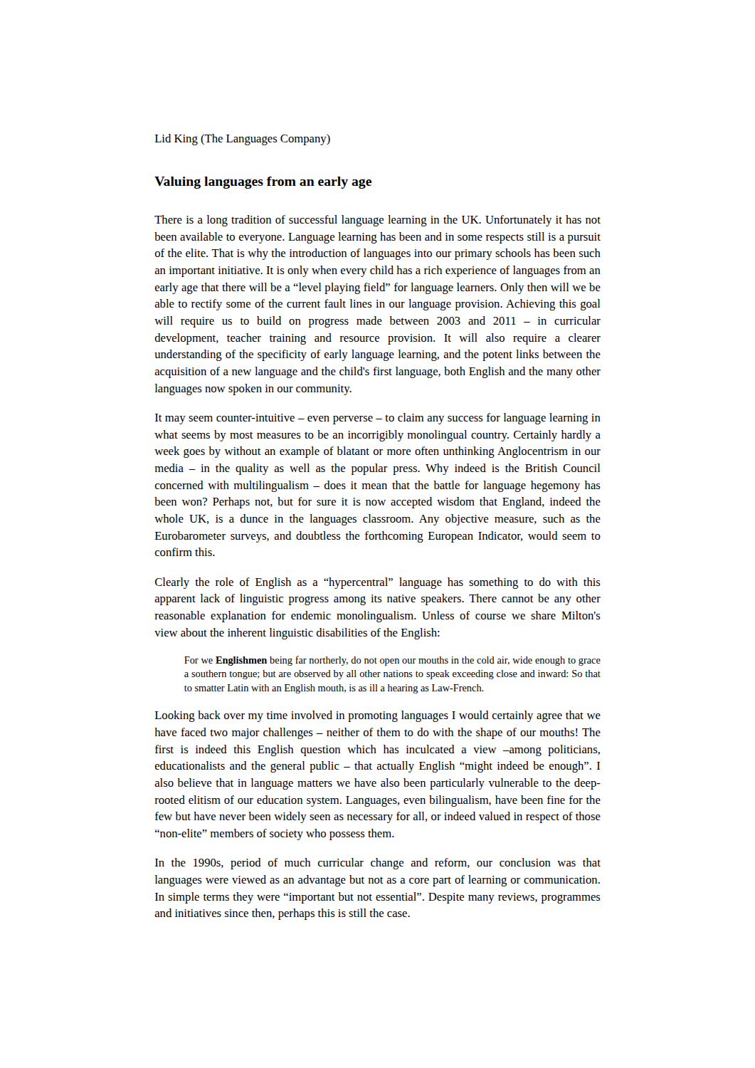Lid King (The Languages Company)
Valuing languages from an early age
There is a long tradition of successful language learning in the UK. Unfortunately it has not been available to everyone. Language learning has been and in some respects still is a pursuit of the elite. That is why the introduction of languages into our primary schools has been such an important initiative. It is only when every child has a rich experience of languages from an early age that there will be a “level playing field” for language learners. Only then will we be able to rectify some of the current fault lines in our language provision. Achieving this goal will require us to build on progress made between 2003 and 2011 – in curricular development, teacher training and resource provision. It will also require a clearer understanding of the specificity of early language learning, and the potent links between the acquisition of a new language and the child's first language, both English and the many other languages now spoken in our community.
It may seem counter-intuitive – even perverse – to claim any success for language learning in what seems by most measures to be an incorrigibly monolingual country. Certainly hardly a week goes by without an example of blatant or more often unthinking Anglocentrism in our media – in the quality as well as the popular press. Why indeed is the British Council concerned with multilingualism – does it mean that the battle for language hegemony has been won? Perhaps not, but for sure it is now accepted wisdom that England, indeed the whole UK, is a dunce in the languages classroom. Any objective measure, such as the Eurobarometer surveys, and doubtless the forthcoming European Indicator, would seem to confirm this.
Clearly the role of English as a “hypercentral” language has something to do with this apparent lack of linguistic progress among its native speakers. There cannot be any other reasonable explanation for endemic monolingualism. Unless of course we share Milton's view about the inherent linguistic disabilities of the English:
For we Englishmen being far northerly, do not open our mouths in the cold air, wide enough to grace a southern tongue; but are observed by all other nations to speak exceeding close and inward: So that to smatter Latin with an English mouth, is as ill a hearing as Law-French.
Looking back over my time involved in promoting languages I would certainly agree that we have faced two major challenges – neither of them to do with the shape of our mouths! The first is indeed this English question which has inculcated a view –among politicians, educationalists and the general public – that actually English “might indeed be enough”. I also believe that in language matters we have also been particularly vulnerable to the deep-rooted elitism of our education system. Languages, even bilingualism, have been fine for the few but have never been widely seen as necessary for all, or indeed valued in respect of those “non-elite” members of society who possess them.
In the 1990s, period of much curricular change and reform, our conclusion was that languages were viewed as an advantage but not as a core part of learning or communication. In simple terms they were “important but not essential”. Despite many reviews, programmes and initiatives since then, perhaps this is still the case.